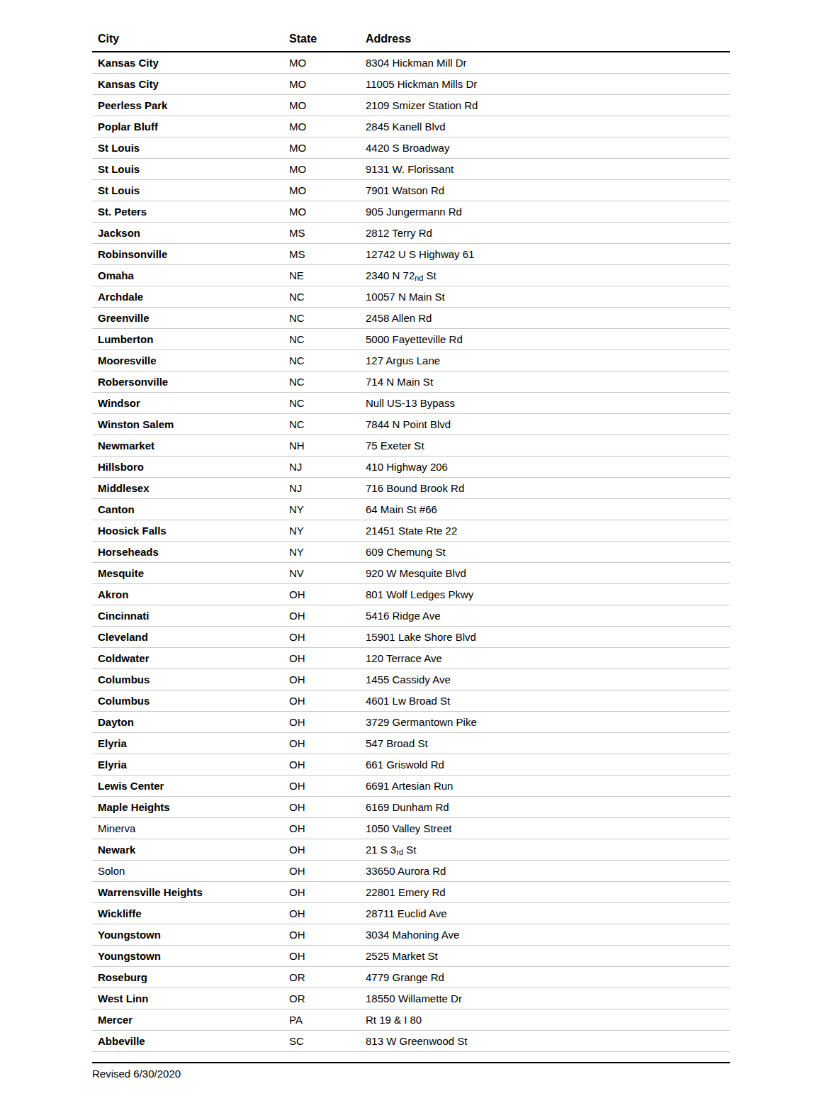| City | State | Address |
| --- | --- | --- |
| Kansas City | MO | 8304 Hickman Mill Dr |
| Kansas City | MO | 11005 Hickman Mills Dr |
| Peerless Park | MO | 2109 Smizer Station Rd |
| Poplar Bluff | MO | 2845 Kanell Blvd |
| St Louis | MO | 4420 S Broadway |
| St Louis | MO | 9131 W. Florissant |
| St Louis | MO | 7901 Watson Rd |
| St. Peters | MO | 905 Jungermann Rd |
| Jackson | MS | 2812 Terry Rd |
| Robinsonville | MS | 12742 U S Highway 61 |
| Omaha | NE | 2340 N 72 nd St |
| Archdale | NC | 10057 N Main St |
| Greenville | NC | 2458 Allen Rd |
| Lumberton | NC | 5000 Fayetteville Rd |
| Mooresville | NC | 127 Argus Lane |
| Robersonville | NC | 714 N Main St |
| Windsor | NC | Null US-13 Bypass |
| Winston Salem | NC | 7844 N Point Blvd |
| Newmarket | NH | 75 Exeter St |
| Hillsboro | NJ | 410 Highway 206 |
| Middlesex | NJ | 716 Bound Brook Rd |
| Canton | NY | 64 Main St #66 |
| Hoosick Falls | NY | 21451 State Rte 22 |
| Horseheads | NY | 609 Chemung St |
| Mesquite | NV | 920 W Mesquite Blvd |
| Akron | OH | 801 Wolf Ledges Pkwy |
| Cincinnati | OH | 5416 Ridge Ave |
| Cleveland | OH | 15901 Lake Shore Blvd |
| Coldwater | OH | 120 Terrace Ave |
| Columbus | OH | 1455 Cassidy Ave |
| Columbus | OH | 4601 Lw Broad St |
| Dayton | OH | 3729 Germantown Pike |
| Elyria | OH | 547 Broad St |
| Elyria | OH | 661 Griswold Rd |
| Lewis Center | OH | 6691 Artesian Run |
| Maple Heights | OH | 6169 Dunham Rd |
| Minerva | OH | 1050 Valley Street |
| Newark | OH | 21 S 3 rd St |
| Solon | OH | 33650 Aurora Rd |
| Warrensville Heights | OH | 22801 Emery Rd |
| Wickliffe | OH | 28711 Euclid Ave |
| Youngstown | OH | 3034 Mahoning Ave |
| Youngstown | OH | 2525 Market St |
| Roseburg | OR | 4779 Grange Rd |
| West Linn | OR | 18550 Willamette Dr |
| Mercer | PA | Rt 19 & I 80 |
| Abbeville | SC | 813 W Greenwood St |
Revised 6/30/2020